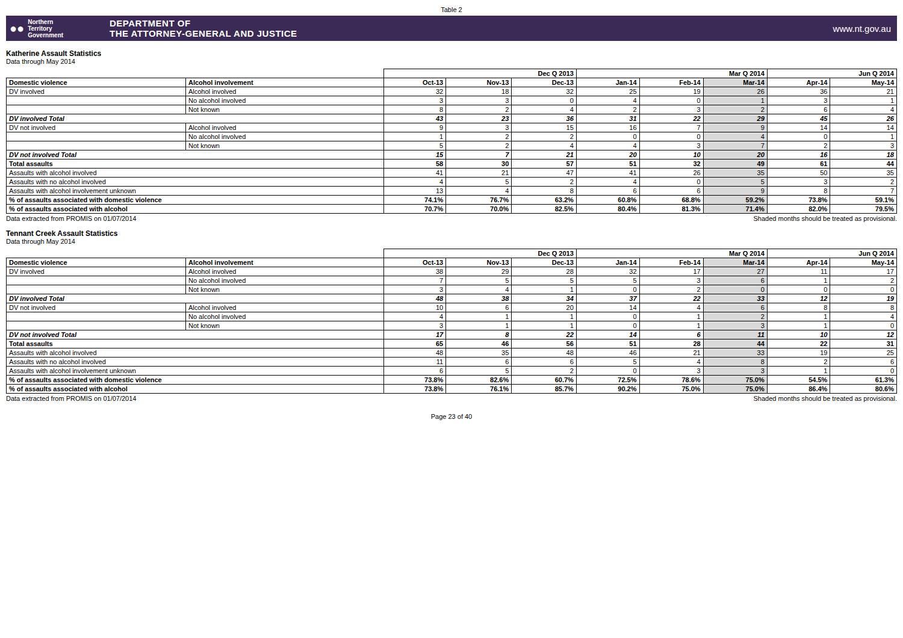Table 2
●●
Northern
Territory
Government
DEPARTMENT OF
THE ATTORNEY-GENERAL AND JUSTICE
www.nt.gov.au
Katherine Assault Statistics
Data through May 2014
| | | Dec Q 2013 | Mar Q 2014 | Jun Q 2014 |
| --- | --- | --- | --- | --- |
| Domestic violence | Alcohol involvement | Oct-13 | Nov-13 | Dec-13 | Jan-14 | Feb-14 | Mar-14 | Apr-14 | May-14 |
| DV involved | Alcohol involved | 32 | 18 | 32 | 25 | 19 | 26 | 36 | 21 |
| | No alcohol involved | 3 | 3 | 0 | 4 | 0 | 1 | 3 | 1 |
| | Not known | 8 | 2 | 4 | 2 | 3 | 2 | 6 | 4 |
| DV involved Total | 43 | 23 | 36 | 31 | 22 | 29 | 45 | 26 |
| DV not involved | Alcohol involved | 9 | 3 | 15 | 16 | 7 | 9 | 14 | 14 |
| | No alcohol involved | 1 | 2 | 2 | 0 | 0 | 4 | 0 | 1 |
| | Not known | 5 | 2 | 4 | 4 | 3 | 7 | 2 | 3 |
| DV not involved Total | 15 | 7 | 21 | 20 | 10 | 20 | 16 | 18 |
| Total assaults | 58 | 30 | 57 | 51 | 32 | 49 | 61 | 44 |
| Assaults with alcohol involved | 41 | 21 | 47 | 41 | 26 | 35 | 50 | 35 |
| Assaults with no alcohol involved | 4 | 5 | 2 | 4 | 0 | 5 | 3 | 2 |
| Assaults with alcohol involvement unknown | 13 | 4 | 8 | 6 | 6 | 9 | 8 | 7 |
| % of assaults associated with domestic violence | 74.1% | 76.7% | 63.2% | 60.8% | 68.8% | 59.2% | 73.8% | 59.1% |
| % of assaults associated with alcohol | 70.7% | 70.0% | 82.5% | 80.4% | 81.3% | 71.4% | 82.0% | 79.5% |
Data extracted from PROMIS on 01/07/2014 Shaded months should be treated as provisional.
Tennant Creek Assault Statistics
Data through May 2014
| | | Dec Q 2013 | Mar Q 2014 | Jun Q 2014 |
| --- | --- | --- | --- | --- |
| Domestic violence | Alcohol involvement | Oct-13 | Nov-13 | Dec-13 | Jan-14 | Feb-14 | Mar-14 | Apr-14 | May-14 |
| DV involved | Alcohol involved | 38 | 29 | 28 | 32 | 17 | 27 | 11 | 17 |
| | No alcohol involved | 7 | 5 | 5 | 5 | 3 | 6 | 1 | 2 |
| | Not known | 3 | 4 | 1 | 0 | 2 | 0 | 0 | 0 |
| DV involved Total | 48 | 38 | 34 | 37 | 22 | 33 | 12 | 19 |
| DV not involved | Alcohol involved | 10 | 6 | 20 | 14 | 4 | 6 | 8 | 8 |
| | No alcohol involved | 4 | 1 | 1 | 0 | 1 | 2 | 1 | 4 |
| | Not known | 3 | 1 | 1 | 0 | 1 | 3 | 1 | 0 |
| DV not involved Total | 17 | 8 | 22 | 14 | 6 | 11 | 10 | 12 |
| Total assaults | 65 | 46 | 56 | 51 | 28 | 44 | 22 | 31 |
| Assaults with alcohol involved | 48 | 35 | 48 | 46 | 21 | 33 | 19 | 25 |
| Assaults with no alcohol involved | 11 | 6 | 6 | 5 | 4 | 8 | 2 | 6 |
| Assaults with alcohol involvement unknown | 6 | 5 | 2 | 0 | 3 | 3 | 1 | 0 |
| % of assaults associated with domestic violence | 73.8% | 82.6% | 60.7% | 72.5% | 78.6% | 75.0% | 54.5% | 61.3% |
| % of assaults associated with alcohol | 73.8% | 76.1% | 85.7% | 90.2% | 75.0% | 75.0% | 86.4% | 80.6% |
Data extracted from PROMIS on 01/07/2014 Shaded months should be treated as provisional.
Page 23 of 40